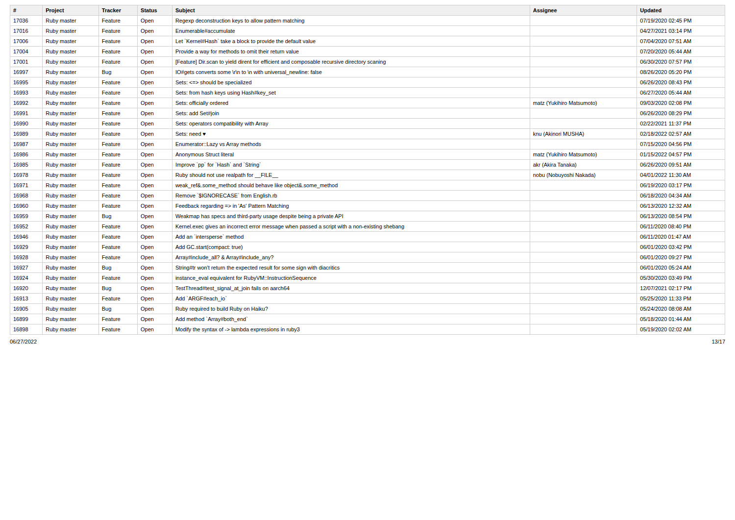| # | Project | Tracker | Status | Subject | Assignee | Updated |
| --- | --- | --- | --- | --- | --- | --- |
| 17036 | Ruby master | Feature | Open | Regexp deconstruction keys to allow pattern matching | | 07/19/2020 02:45 PM |
| 17016 | Ruby master | Feature | Open | Enumerable#accumulate | | 04/27/2021 03:14 PM |
| 17006 | Ruby master | Feature | Open | Let `Kernel#Hash` take a block to provide the default value | | 07/04/2020 07:51 AM |
| 17004 | Ruby master | Feature | Open | Provide a way for methods to omit their return value | | 07/20/2020 05:44 AM |
| 17001 | Ruby master | Feature | Open | [Feature] Dir.scan to yield dirent for efficient and composable recursive directory scaning | | 06/30/2020 07:57 PM |
| 16997 | Ruby master | Bug | Open | IO#gets converts some \r\n to \n with universal_newline: false | | 08/26/2020 05:20 PM |
| 16995 | Ruby master | Feature | Open | Sets: <=> should be specialized | | 06/26/2020 08:43 PM |
| 16993 | Ruby master | Feature | Open | Sets: from hash keys using Hash#key_set | | 06/27/2020 05:44 AM |
| 16992 | Ruby master | Feature | Open | Sets: officially ordered | matz (Yukihiro Matsumoto) | 09/03/2020 02:08 PM |
| 16991 | Ruby master | Feature | Open | Sets: add Set#join | | 06/26/2020 08:29 PM |
| 16990 | Ruby master | Feature | Open | Sets: operators compatibility with Array | | 02/22/2021 11:37 PM |
| 16989 | Ruby master | Feature | Open | Sets: need ♥ | knu (Akinori MUSHA) | 02/18/2022 02:57 AM |
| 16987 | Ruby master | Feature | Open | Enumerator::Lazy vs Array methods | | 07/15/2020 04:56 PM |
| 16986 | Ruby master | Feature | Open | Anonymous Struct literal | matz (Yukihiro Matsumoto) | 01/15/2022 04:57 PM |
| 16985 | Ruby master | Feature | Open | Improve `pp` for `Hash` and `String` | akr (Akira Tanaka) | 06/26/2020 09:51 AM |
| 16978 | Ruby master | Feature | Open | Ruby should not use realpath for __FILE__ | nobu (Nobuyoshi Nakada) | 04/01/2022 11:30 AM |
| 16971 | Ruby master | Feature | Open | weak_ref&.some_method should behave like object&.some_method | | 06/19/2020 03:17 PM |
| 16968 | Ruby master | Feature | Open | Remove `$IGNORECASE` from English.rb | | 06/18/2020 04:34 AM |
| 16960 | Ruby master | Feature | Open | Feedback regarding => in 'As' Pattern Matching | | 06/13/2020 12:32 AM |
| 16959 | Ruby master | Bug | Open | Weakmap has specs and third-party usage despite being a private API | | 06/13/2020 08:54 PM |
| 16952 | Ruby master | Feature | Open | Kernel.exec gives an incorrect error message when passed a script with a non-existing shebang | | 06/11/2020 08:40 PM |
| 16946 | Ruby master | Feature | Open | Add an `intersperse` method | | 06/11/2020 01:47 AM |
| 16929 | Ruby master | Feature | Open | Add GC.start(compact: true) | | 06/01/2020 03:42 PM |
| 16928 | Ruby master | Feature | Open | Array#include_all? & Array#include_any? | | 06/01/2020 09:27 PM |
| 16927 | Ruby master | Bug | Open | String#tr won't return the expected result for some sign with diacritics | | 06/01/2020 05:24 AM |
| 16924 | Ruby master | Feature | Open | instance_eval equivalent for RubyVM::InstructionSequence | | 05/30/2020 03:49 PM |
| 16920 | Ruby master | Bug | Open | TestThread#test_signal_at_join fails on aarch64 | | 12/07/2021 02:17 PM |
| 16913 | Ruby master | Feature | Open | Add `ARGF#each_io` | | 05/25/2020 11:33 PM |
| 16905 | Ruby master | Bug | Open | Ruby required to build Ruby on Haiku? | | 05/24/2020 08:08 AM |
| 16899 | Ruby master | Feature | Open | Add method `Array#both_end` | | 05/18/2020 01:44 AM |
| 16898 | Ruby master | Feature | Open | Modify the syntax of -> lambda expressions in ruby3 | | 05/19/2020 02:02 AM |
06/27/2022 13/17